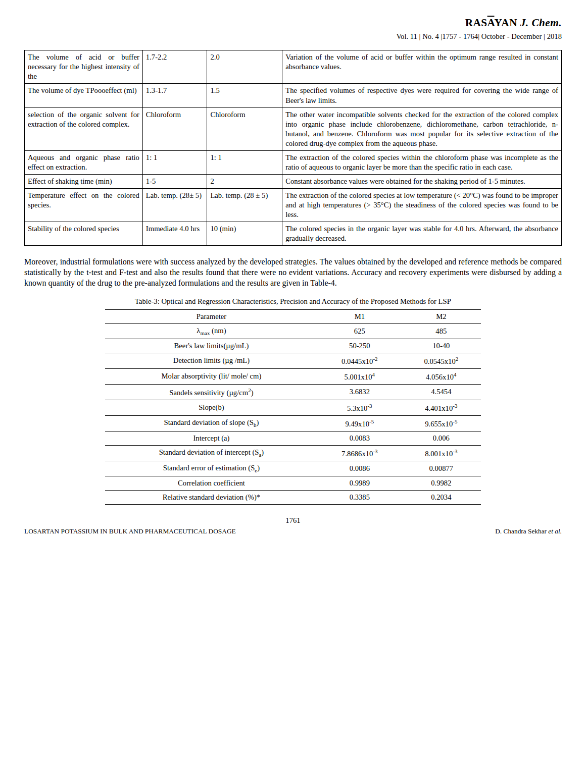RASAYAN J. Chem.
Vol. 11 | No. 4 |1757 - 1764| October - December | 2018
| The volume of acid or buffer necessary for the highest intensity of the | 1.7-2.2 | 2.0 | Variation of the volume of acid or buffer within the optimum range resulted in constant absorbance values. |
| The volume of dye TPoooeffect (ml) | 1.3-1.7 | 1.5 | The specified volumes of respective dyes were required for covering the wide range of Beer's law limits. |
| selection of the organic solvent for extraction of the colored complex. | Chloroform | Chloroform | The other water incompatible solvents checked for the extraction of the colored complex into organic phase include chlorobenzene, dichloromethane, carbon tetrachloride, n-butanol, and benzene. Chloroform was most popular for its selective extraction of the colored drug-dye complex from the aqueous phase. |
| Aqueous and organic phase ratio effect on extraction. | 1: 1 | 1: 1 | The extraction of the colored species within the chloroform phase was incomplete as the ratio of aqueous to organic layer be more than the specific ratio in each case. |
| Effect of shaking time (min) | 1-5 | 2 | Constant absorbance values were obtained for the shaking period of 1-5 minutes. |
| Temperature effect on the colored species. | Lab. temp. (28± 5) | Lab. temp. (28 ± 5) | The extraction of the colored species at low temperature (< 20°C) was found to be improper and at high temperatures (> 35°C) the steadiness of the colored species was found to be less. |
| Stability of the colored species | Immediate 4.0 hrs | 10 (min) | The colored species in the organic layer was stable for 4.0 hrs. Afterward, the absorbance gradually decreased. |
Moreover, industrial formulations were with success analyzed by the developed strategies. The values obtained by the developed and reference methods be compared statistically by the t-test and F-test and also the results found that there were no evident variations. Accuracy and recovery experiments were disbursed by adding a known quantity of the drug to the pre-analyzed formulations and the results are given in Table-4.
Table-3: Optical and Regression Characteristics, Precision and Accuracy of the Proposed Methods for LSP
| Parameter | M1 | M2 |
| --- | --- | --- |
| λ max (nm) | 625 | 485 |
| Beer's law limits(µg/mL) | 50-250 | 10-40 |
| Detection limits (µg /mL) | 0.0445x10 -2 | 0.0545x10 2 |
| Molar absorptivity (lit/ mole/ cm) | 5.001x10 4 | 4.056x10 4 |
| Sandels sensitivity (µg/cm 2 ) | 3.6832 | 4.5454 |
| Slope(b) | 5.3x10 -3 | 4.401x10 -3 |
| Standard deviation of slope (S b ) | 9.49x10 -5 | 9.655x10 -5 |
| Intercept (a) | 0.0083 | 0.006 |
| Standard deviation of intercept (S a ) | 7.8686x10 -3 | 8.001x10 -3 |
| Standard error of estimation (S e ) | 0.0086 | 0.00877 |
| Correlation coefficient | 0.9989 | 0.9982 |
| Relative standard deviation (%)* | 0.3385 | 0.2034 |
1761
LOSARTAN POTASSIUM IN BULK AND PHARMACEUTICAL DOSAGE
D. Chandra Sekhar et al.